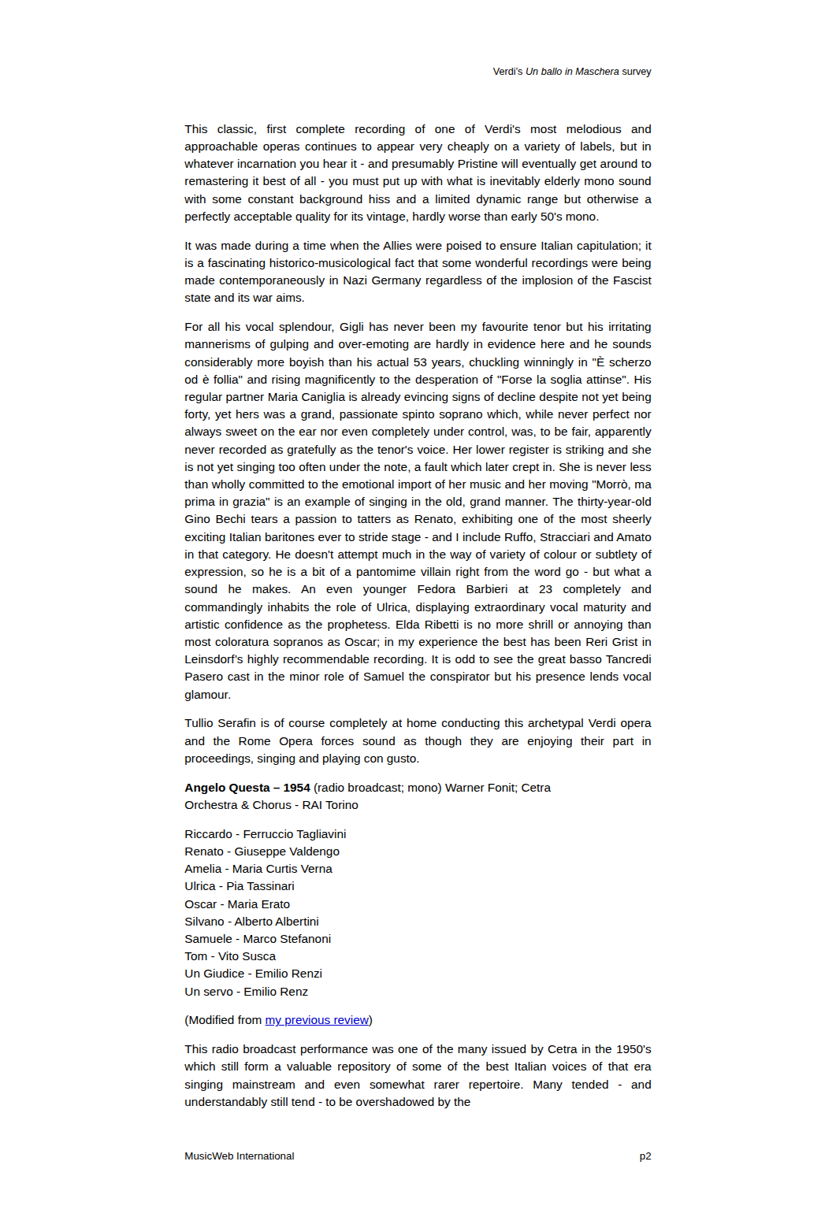Verdi’s Un ballo in Maschera survey
This classic, first complete recording of one of Verdi's most melodious and approachable operas continues to appear very cheaply on a variety of labels, but in whatever incarnation you hear it - and presumably Pristine will eventually get around to remastering it best of all - you must put up with what is inevitably elderly mono sound with some constant background hiss and a limited dynamic range but otherwise a perfectly acceptable quality for its vintage, hardly worse than early 50's mono.
It was made during a time when the Allies were poised to ensure Italian capitulation; it is a fascinating historico-musicological fact that some wonderful recordings were being made contemporaneously in Nazi Germany regardless of the implosion of the Fascist state and its war aims.
For all his vocal splendour, Gigli has never been my favourite tenor but his irritating mannerisms of gulping and over-emoting are hardly in evidence here and he sounds considerably more boyish than his actual 53 years, chuckling winningly in "È scherzo od è follia" and rising magnificently to the desperation of "Forse la soglia attinse". His regular partner Maria Caniglia is already evincing signs of decline despite not yet being forty, yet hers was a grand, passionate spinto soprano which, while never perfect nor always sweet on the ear nor even completely under control, was, to be fair, apparently never recorded as gratefully as the tenor's voice. Her lower register is striking and she is not yet singing too often under the note, a fault which later crept in. She is never less than wholly committed to the emotional import of her music and her moving "Morrò, ma prima in grazia" is an example of singing in the old, grand manner. The thirty-year-old Gino Bechi tears a passion to tatters as Renato, exhibiting one of the most sheerly exciting Italian baritones ever to stride stage - and I include Ruffo, Stracciari and Amato in that category. He doesn't attempt much in the way of variety of colour or subtlety of expression, so he is a bit of a pantomime villain right from the word go - but what a sound he makes. An even younger Fedora Barbieri at 23 completely and commandingly inhabits the role of Ulrica, displaying extraordinary vocal maturity and artistic confidence as the prophetess. Elda Ribetti is no more shrill or annoying than most coloratura sopranos as Oscar; in my experience the best has been Reri Grist in Leinsdorf’s highly recommendable recording. It is odd to see the great basso Tancredi Pasero cast in the minor role of Samuel the conspirator but his presence lends vocal glamour.
Tullio Serafin is of course completely at home conducting this archetypal Verdi opera and the Rome Opera forces sound as though they are enjoying their part in proceedings, singing and playing con gusto.
Angelo Questa – 1954 (radio broadcast; mono) Warner Fonit; Cetra
Orchestra & Chorus - RAI Torino
Riccardo - Ferruccio Tagliavini
Renato - Giuseppe Valdengo
Amelia - Maria Curtis Verna
Ulrica - Pia Tassinari
Oscar - Maria Erato
Silvano - Alberto Albertini
Samuele - Marco Stefanoni
Tom - Vito Susca
Un Giudice - Emilio Renzi
Un servo - Emilio Renz
(Modified from my previous review)
This radio broadcast performance was one of the many issued by Cetra in the 1950's which still form a valuable repository of some of the best Italian voices of that era singing mainstream and even somewhat rarer repertoire. Many tended - and understandably still tend - to be overshadowed by the
MusicWeb International p2